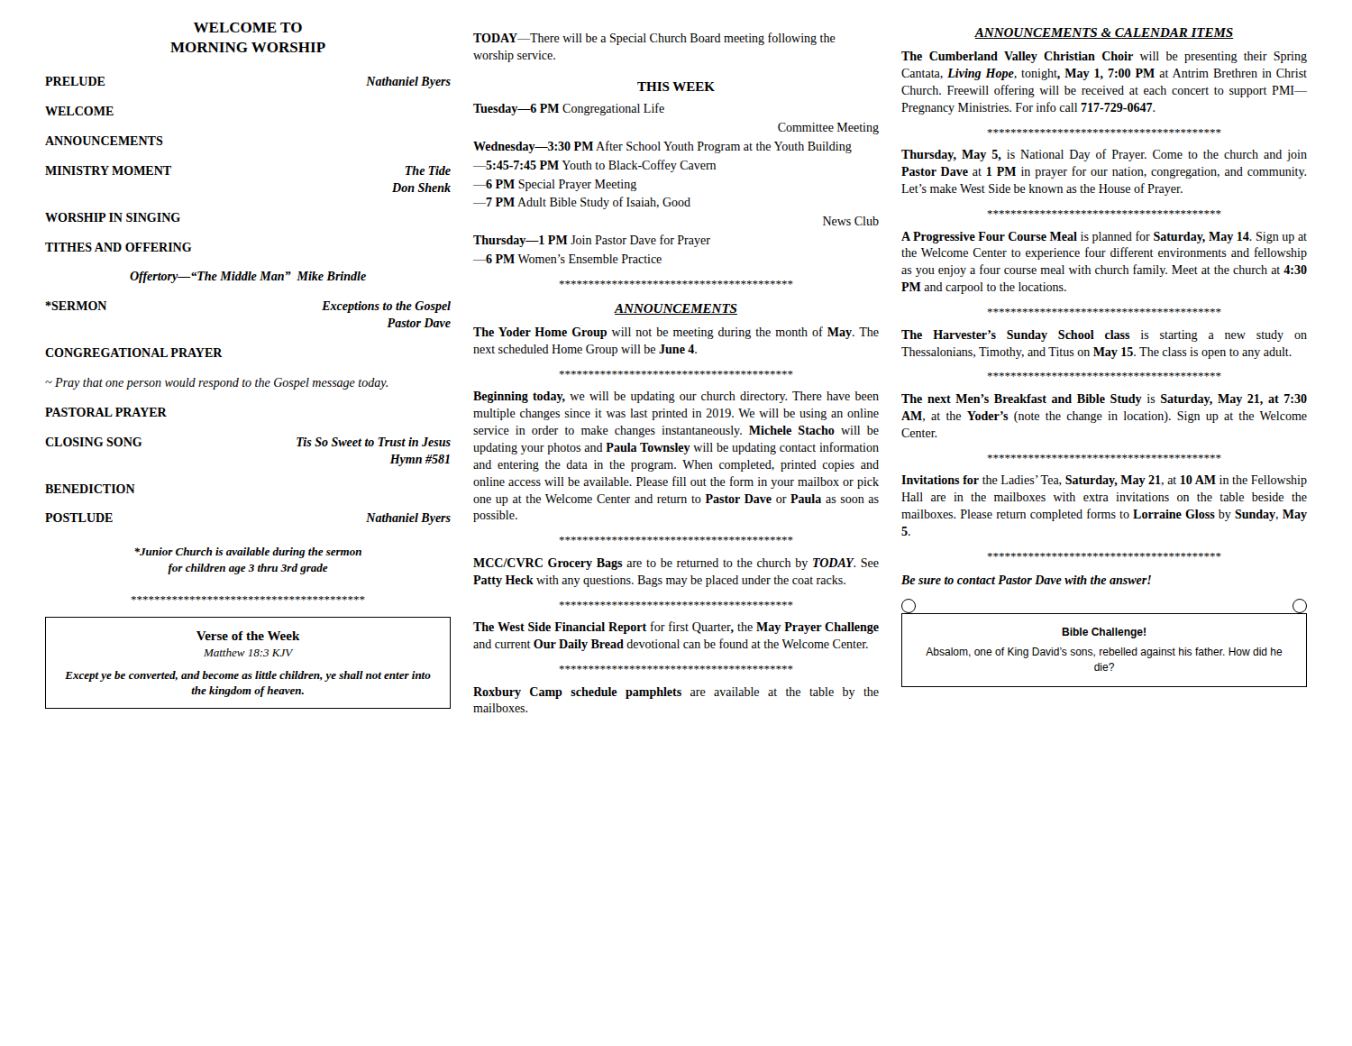WELCOME TO
MORNING WORSHIP
Prelude Nathaniel Byers
Welcome
Announcements
Ministry Moment The Tide
Don Shenk
Worship in Singing
Tithes and Offering
Offertory—“The Middle Man” Mike Brindle
*Sermon Exceptions to the Gospel
Pastor Dave
Congregational Prayer
~ Pray that one person would respond to the Gospel message today.
Pastoral Prayer
Closing Song Tis So Sweet to Trust in Jesus
Hymn #581
Benediction
Postlude Nathaniel Byers
*Junior Church is available during the sermon
for children age 3 thru 3rd grade
****************************************
Verse of the Week
Matthew 18:3 KJV
Except ye be converted, and become as little children, ye shall not enter into the kingdom of heaven.
TODAY—There will be a Special Church Board meeting following the worship service.
THIS WEEK
Tuesday—6 PM Congregational Life
Committee Meeting
Wednesday—3:30 PM After School Youth Program at the Youth Building
—5:45-7:45 PM Youth to Black-Coffey Cavern
—6 PM Special Prayer Meeting
—7 PM Adult Bible Study of Isaiah, Good
News Club
Thursday—1 PM Join Pastor Dave for Prayer
—6 PM Women’s Ensemble Practice
****************************************
ANNOUNCEMENTS
The Yoder Home Group will not be meeting during the month of May. The next scheduled Home Group will be June 4.
****************************************
Beginning today, we will be updating our church directory. There have been multiple changes since it was last printed in 2019. We will be using an online service in order to make changes instantaneously. Michele Stacho will be updating your photos and Paula Townsley will be updating contact information and entering the data in the program. When completed, printed copies and online access will be available. Please fill out the form in your mailbox or pick one up at the Welcome Center and return to Pastor Dave or Paula as soon as possible.
****************************************
MCC/CVRC Grocery Bags are to be returned to the church by TODAY. See Patty Heck with any questions. Bags may be placed under the coat racks.
****************************************
The West Side Financial Report for first Quarter, the May Prayer Challenge and current Our Daily Bread devotional can be found at the Welcome Center.
****************************************
Roxbury Camp schedule pamphlets are available at the table by the mailboxes.
ANNOUNCEMENTS & CALENDAR ITEMS
The Cumberland Valley Christian Choir will be presenting their Spring Cantata, Living Hope, tonight, May 1, 7:00 PM at Antrim Brethren in Christ Church. Freewill offering will be received at each concert to support PMI—Pregnancy Ministries. For info call 717-729-0647.
****************************************
Thursday, May 5, is National Day of Prayer. Come to the church and join Pastor Dave at 1 PM in prayer for our nation, congregation, and community. Let’s make West Side be known as the House of Prayer.
****************************************
A Progressive Four Course Meal is planned for Saturday, May 14. Sign up at the Welcome Center to experience four different environments and fellowship as you enjoy a four course meal with church family. Meet at the church at 4:30 PM and carpool to the locations.
****************************************
The Harvester’s Sunday School class is starting a new study on Thessalonians, Timothy, and Titus on May 15. The class is open to any adult.
****************************************
The next Men’s Breakfast and Bible Study is Saturday, May 21, at 7:30 AM, at the Yoder’s (note the change in location). Sign up at the Welcome Center.
****************************************
Invitations for the Ladies’ Tea, Saturday, May 21, at 10 AM in the Fellowship Hall are in the mailboxes with extra invitations on the table beside the mailboxes. Please return completed forms to Lorraine Gloss by Sunday, May 5.
****************************************
Be sure to contact Pastor Dave with the answer!
Bible Challenge!
Absalom, one of King David’s sons, rebelled against his father. How did he die?